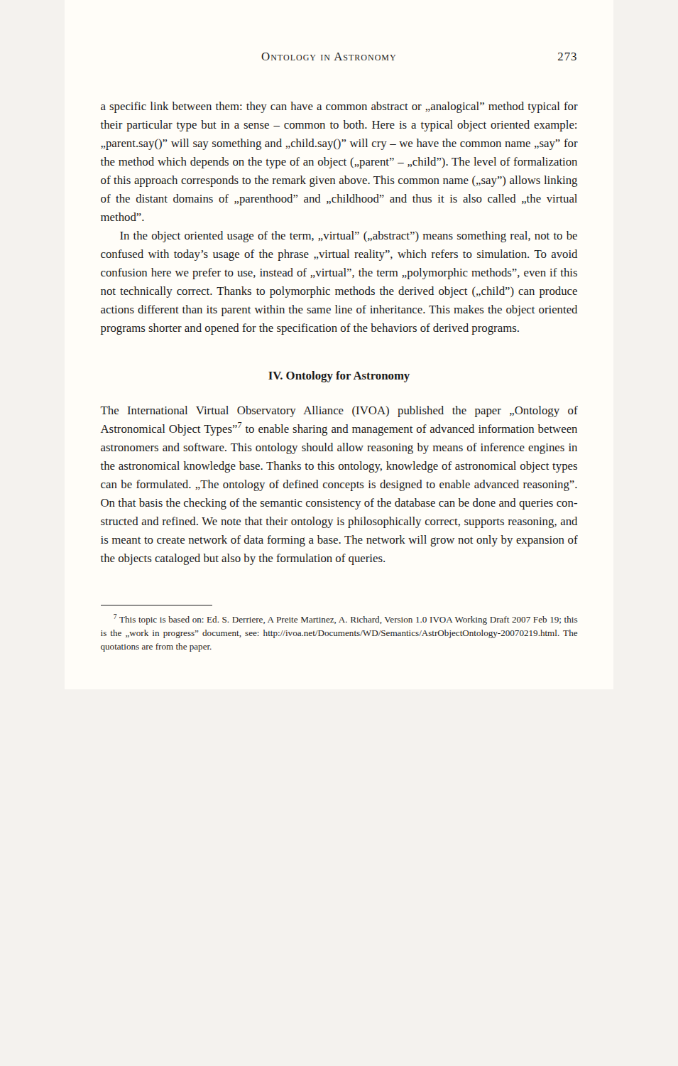Ontology in Astronomy 273
a specific link between them: they can have a common abstract or „analogical” method typical for their particular type but in a sense – common to both. Here is a typical object oriented example: „parent.say()” will say something and „child.say()” will cry – we have the common name „say” for the method which depends on the type of an object („parent” – „child”). The level of formalization of this approach corresponds to the remark given above. This common name („say”) allows linking of the distant domains of „parenthood” and „childhood” and thus it is also called „the virtual method”.
In the object oriented usage of the term, „virtual” („abstract”) means something real, not to be confused with today’s usage of the phrase „virtual reality”, which refers to simulation. To avoid confusion here we prefer to use, instead of „virtual”, the term „polymorphic methods”, even if this not technically correct. Thanks to polymorphic methods the derived object („child”) can produce actions different than its parent within the same line of inheritance. This makes the object oriented programs shorter and opened for the specification of the behaviors of derived programs.
IV. Ontology for Astronomy
The International Virtual Observatory Alliance (IVOA) published the paper „Ontology of Astronomical Object Types”7 to enable sharing and management of advanced information between astronomers and software. This ontology should allow reasoning by means of inference engines in the astronomical knowledge base. Thanks to this ontology, knowledge of astronomical object types can be formulated. „The ontology of defined concepts is designed to enable advanced reasoning”. On that basis the checking of the semantic consistency of the database can be done and queries constructed and refined. We note that their ontology is philosophically correct, supports reasoning, and is meant to create network of data forming a base. The network will grow not only by expansion of the objects cataloged but also by the formulation of queries.
7 This topic is based on: Ed. S. Derriere, A Preite Martinez, A. Richard, Version 1.0 IVOA Working Draft 2007 Feb 19; this is the „work in progress” document, see: http://ivoa.net/Documents/WD/Semantics/AstrObjectOntology-20070219.html. The quotations are from the paper.